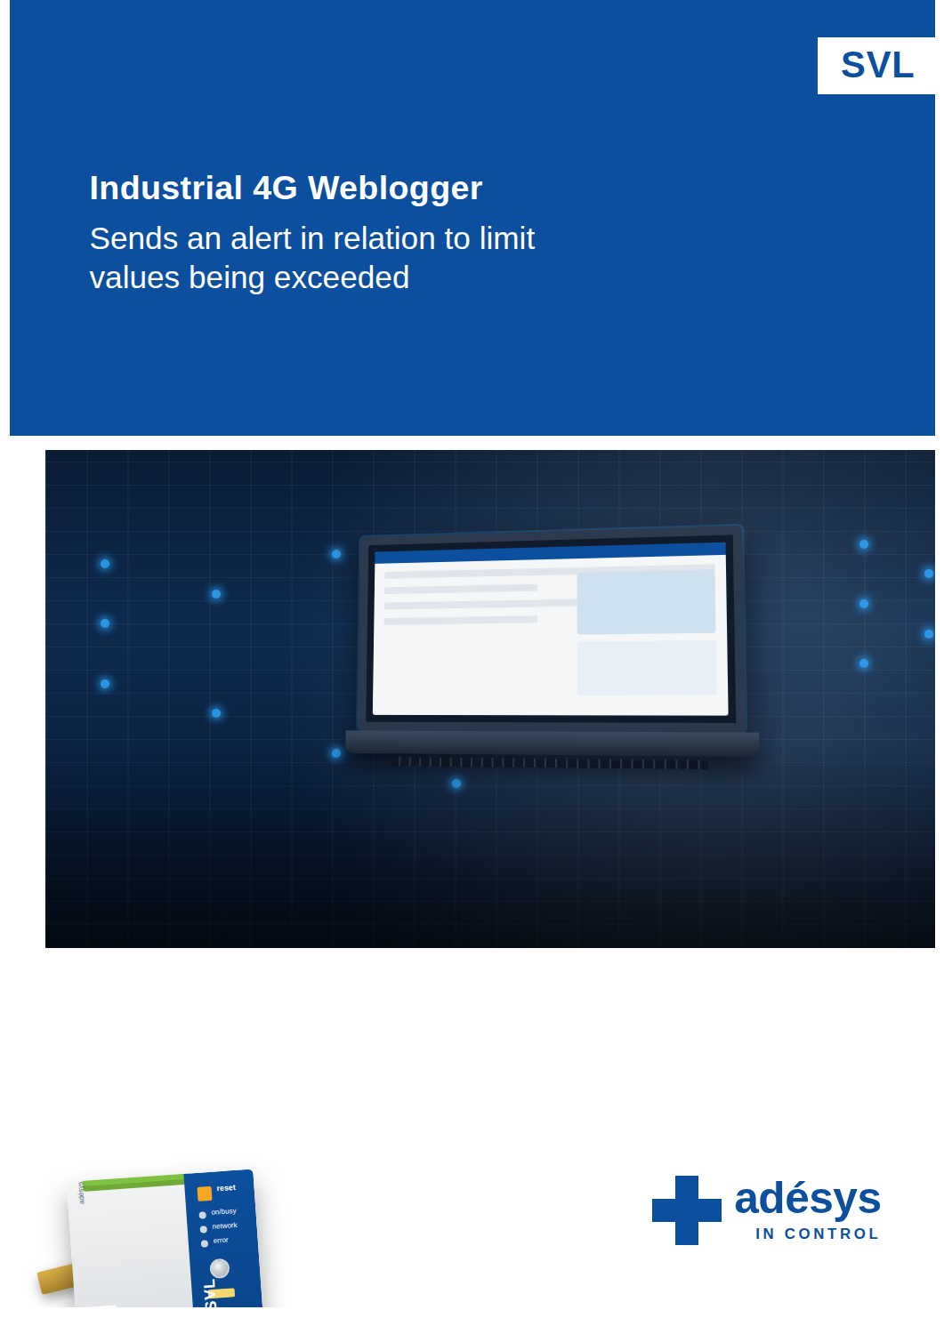SVL
Industrial 4G Weblogger
Sends an alert in relation to limit values being exceeded
adésys SVL CE 4G
reset on/busy network error SVL 4G
adésys
IN CONTROL
Version 07-2020